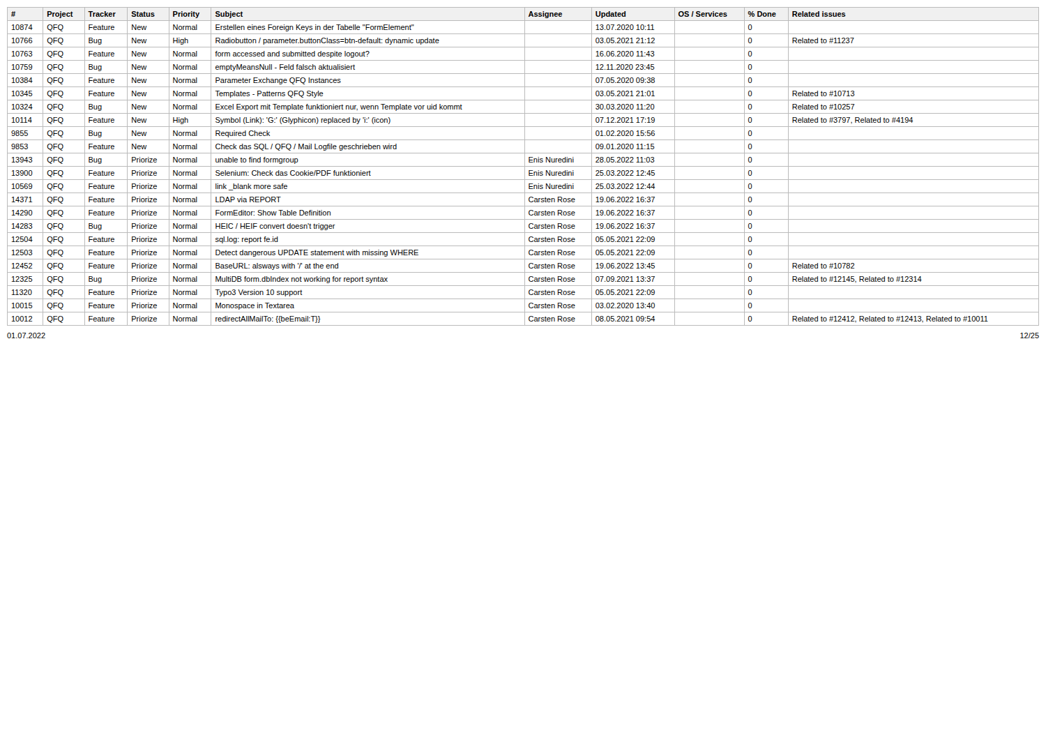| # | Project | Tracker | Status | Priority | Subject | Assignee | Updated | OS / Services | % Done | Related issues |
| --- | --- | --- | --- | --- | --- | --- | --- | --- | --- | --- |
| 10874 | QFQ | Feature | New | Normal | Erstellen eines Foreign Keys in der Tabelle "FormElement" | | 13.07.2020 10:11 | | 0 | |
| 10766 | QFQ | Bug | New | High | Radiobutton / parameter.buttonClass=btn-default: dynamic update | | 03.05.2021 21:12 | | 0 | Related to #11237 |
| 10763 | QFQ | Feature | New | Normal | form accessed and submitted despite logout? | | 16.06.2020 11:43 | | 0 | |
| 10759 | QFQ | Bug | New | Normal | emptyMeansNull - Feld falsch aktualisiert | | 12.11.2020 23:45 | | 0 | |
| 10384 | QFQ | Feature | New | Normal | Parameter Exchange QFQ Instances | | 07.05.2020 09:38 | | 0 | |
| 10345 | QFQ | Feature | New | Normal | Templates - Patterns QFQ Style | | 03.05.2021 21:01 | | 0 | Related to #10713 |
| 10324 | QFQ | Bug | New | Normal | Excel Export mit Template funktioniert nur, wenn Template vor uid kommt | | 30.03.2020 11:20 | | 0 | Related to #10257 |
| 10114 | QFQ | Feature | New | High | Symbol (Link): 'G:' (Glyphicon) replaced by 'i:' (icon) | | 07.12.2021 17:19 | | 0 | Related to #3797, Related to #4194 |
| 9855 | QFQ | Bug | New | Normal | Required Check | | 01.02.2020 15:56 | | 0 | |
| 9853 | QFQ | Feature | New | Normal | Check das SQL / QFQ / Mail Logfile geschrieben wird | | 09.01.2020 11:15 | | 0 | |
| 13943 | QFQ | Bug | Priorize | Normal | unable to find formgroup | Enis Nuredini | 28.05.2022 11:03 | | 0 | |
| 13900 | QFQ | Feature | Priorize | Normal | Selenium: Check das Cookie/PDF funktioniert | Enis Nuredini | 25.03.2022 12:45 | | 0 | |
| 10569 | QFQ | Feature | Priorize | Normal | link _blank more safe | Enis Nuredini | 25.03.2022 12:44 | | 0 | |
| 14371 | QFQ | Feature | Priorize | Normal | LDAP via REPORT | Carsten Rose | 19.06.2022 16:37 | | 0 | |
| 14290 | QFQ | Feature | Priorize | Normal | FormEditor: Show Table Definition | Carsten Rose | 19.06.2022 16:37 | | 0 | |
| 14283 | QFQ | Bug | Priorize | Normal | HEIC / HEIF convert doesn't trigger | Carsten Rose | 19.06.2022 16:37 | | 0 | |
| 12504 | QFQ | Feature | Priorize | Normal | sql.log: report fe.id | Carsten Rose | 05.05.2021 22:09 | | 0 | |
| 12503 | QFQ | Feature | Priorize | Normal | Detect dangerous UPDATE statement with missing WHERE | Carsten Rose | 05.05.2021 22:09 | | 0 | |
| 12452 | QFQ | Feature | Priorize | Normal | BaseURL: alsways with '/' at the end | Carsten Rose | 19.06.2022 13:45 | | 0 | Related to #10782 |
| 12325 | QFQ | Bug | Priorize | Normal | MultiDB form.dbIndex not working for report syntax | Carsten Rose | 07.09.2021 13:37 | | 0 | Related to #12145, Related to #12314 |
| 11320 | QFQ | Feature | Priorize | Normal | Typo3 Version 10 support | Carsten Rose | 05.05.2021 22:09 | | 0 | |
| 10015 | QFQ | Feature | Priorize | Normal | Monospace in Textarea | Carsten Rose | 03.02.2020 13:40 | | 0 | |
| 10012 | QFQ | Feature | Priorize | Normal | redirectAllMailTo: {{beEmail:T}} | Carsten Rose | 08.05.2021 09:54 | | 0 | Related to #12412, Related to #12413, Related to #10011 |
01.07.2022 12/25